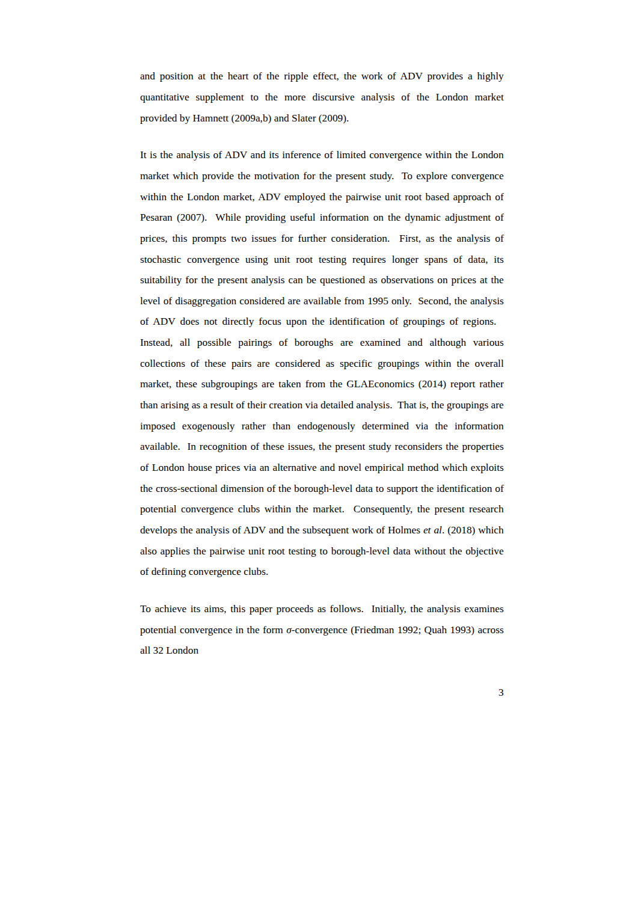and position at the heart of the ripple effect, the work of ADV provides a highly quantitative supplement to the more discursive analysis of the London market provided by Hamnett (2009a,b) and Slater (2009).
It is the analysis of ADV and its inference of limited convergence within the London market which provide the motivation for the present study. To explore convergence within the London market, ADV employed the pairwise unit root based approach of Pesaran (2007). While providing useful information on the dynamic adjustment of prices, this prompts two issues for further consideration. First, as the analysis of stochastic convergence using unit root testing requires longer spans of data, its suitability for the present analysis can be questioned as observations on prices at the level of disaggregation considered are available from 1995 only. Second, the analysis of ADV does not directly focus upon the identification of groupings of regions. Instead, all possible pairings of boroughs are examined and although various collections of these pairs are considered as specific groupings within the overall market, these subgroupings are taken from the GLAEconomics (2014) report rather than arising as a result of their creation via detailed analysis. That is, the groupings are imposed exogenously rather than endogenously determined via the information available. In recognition of these issues, the present study reconsiders the properties of London house prices via an alternative and novel empirical method which exploits the cross-sectional dimension of the borough-level data to support the identification of potential convergence clubs within the market. Consequently, the present research develops the analysis of ADV and the subsequent work of Holmes et al. (2018) which also applies the pairwise unit root testing to borough-level data without the objective of defining convergence clubs.
To achieve its aims, this paper proceeds as follows. Initially, the analysis examines potential convergence in the form σ-convergence (Friedman 1992; Quah 1993) across all 32 London
3